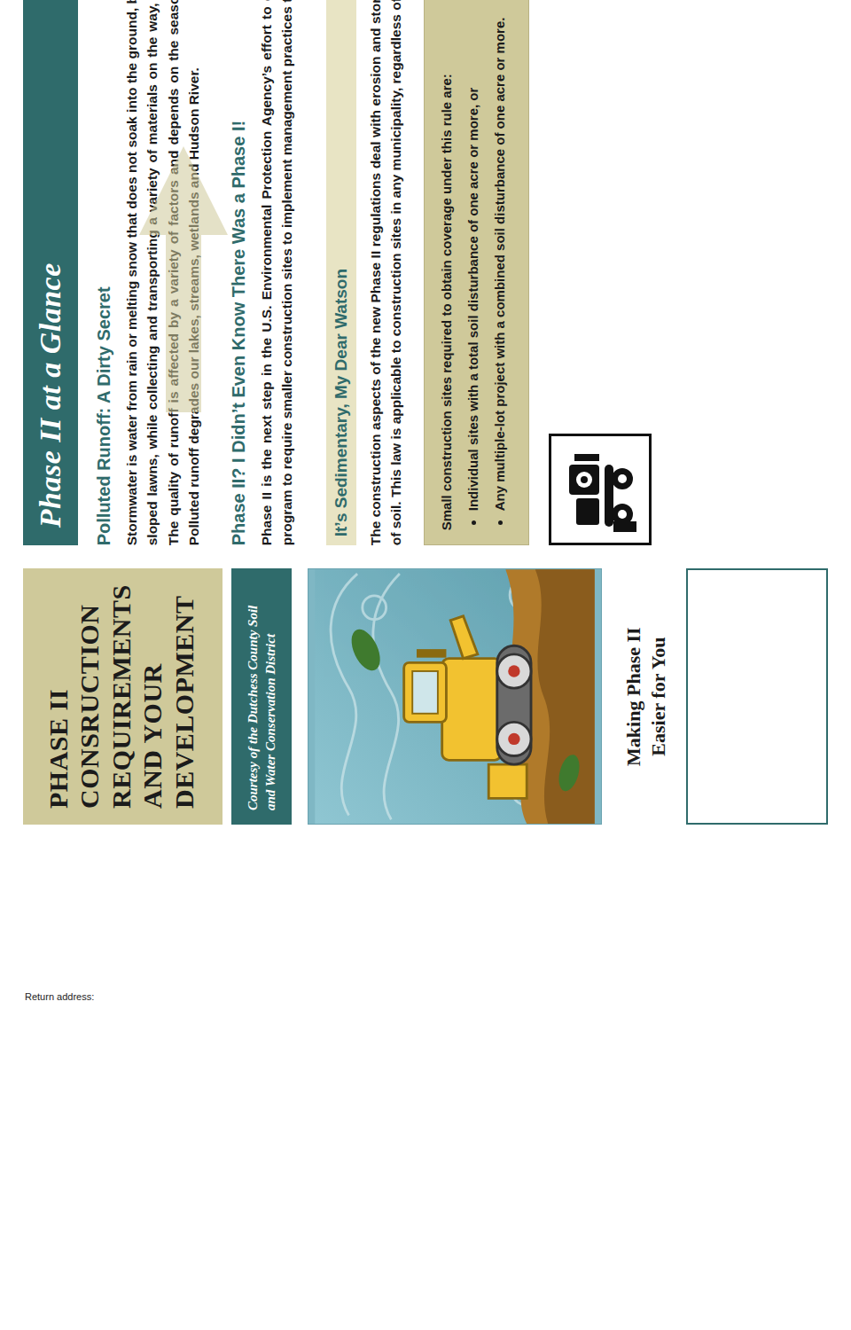Return address:
Phase II
Consruction
Requirements
And Your
Development
Courtesy of the Dutchess County Soil and Water Conservation District
Making Phase II
Easier for You
Phase II at a Glance
Polluted Runoff: A Dirty Secret
Stormwater is water from rain or melting snow that does not soak into the ground, but runs off. It flows from rooftops, over paved areas, bare soil and sloped lawns, while collecting and transporting a variety of materials on the way, including soil, fertilizer, oil, debris and other potential pollutants. The quality of runoff is affected by a variety of factors and depends on the season, local weather, geography and activities across the landscape. Polluted runoff degrades our lakes, streams, wetlands and Hudson River.
Phase II? I Didn’t Even Know There Was a Phase I!
Phase II is the next step in the U.S. Environmental Protection Agency’s effort to enforce the Clean Water Act. It expands the current construction program to require smaller construction sites to implement management practices to prevent polluted stormwater runoff.
It’s Sedimentary, My Dear Watson
The construction aspects of the new Phase II regulations deal with erosion and stormwater runoff from all construction sites disturbing over one acre of soil. This law is applicable to construction sites in any municipality, regardless of whether or not it is a regulated MS4.
Small construction sites required to obtain coverage under this rule are:
Individual sites with a total soil disturbance of one acre or more, or
Any multiple-lot project with a combined soil disturbance of one acre or more.